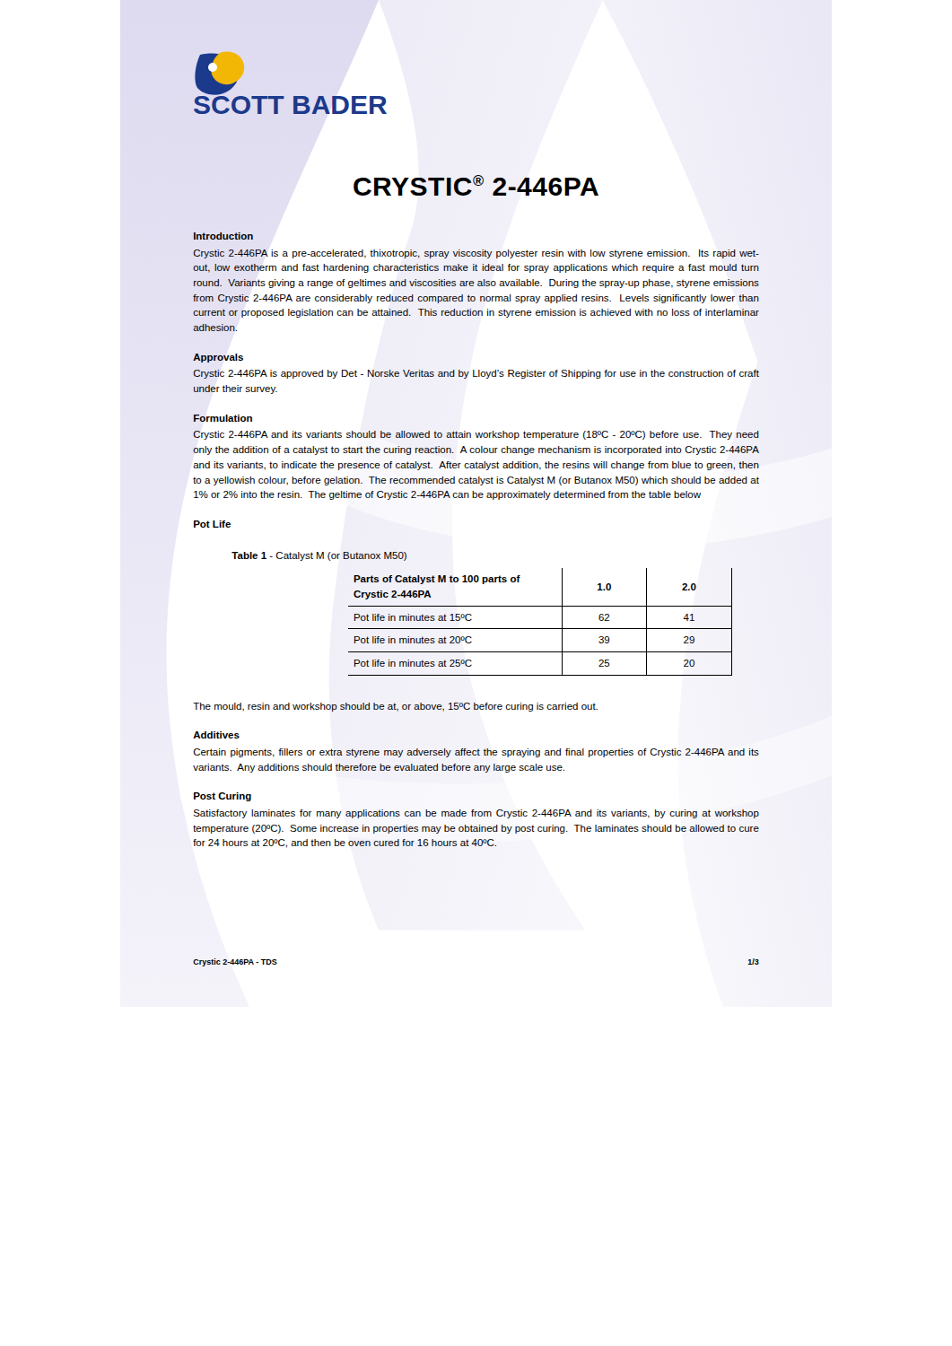SCOTT BADER
CRYSTIC® 2-446PA
Introduction
Crystic 2-446PA is a pre-accelerated, thixotropic, spray viscosity polyester resin with low styrene emission. Its rapid wet-out, low exotherm and fast hardening characteristics make it ideal for spray applications which require a fast mould turn round. Variants giving a range of geltimes and viscosities are also available. During the spray-up phase, styrene emissions from Crystic 2-446PA are considerably reduced compared to normal spray applied resins. Levels significantly lower than current or proposed legislation can be attained. This reduction in styrene emission is achieved with no loss of interlaminar adhesion.
Approvals
Crystic 2-446PA is approved by Det - Norske Veritas and by Lloyd’s Register of Shipping for use in the construction of craft under their survey.
Formulation
Crystic 2-446PA and its variants should be allowed to attain workshop temperature (18ºC - 20ºC) before use. They need only the addition of a catalyst to start the curing reaction. A colour change mechanism is incorporated into Crystic 2-446PA and its variants, to indicate the presence of catalyst. After catalyst addition, the resins will change from blue to green, then to a yellowish colour, before gelation. The recommended catalyst is Catalyst M (or Butanox M50) which should be added at 1% or 2% into the resin. The geltime of Crystic 2-446PA can be approximately determined from the table below
Pot Life
Table 1 - Catalyst M (or Butanox M50)
| Parts of Catalyst M to 100 parts of Crystic 2-446PA | 1.0 | 2.0 |
| --- | --- | --- |
| Pot life in minutes at 15ºC | 62 | 41 |
| Pot life in minutes at 20ºC | 39 | 29 |
| Pot life in minutes at 25ºC | 25 | 20 |
The mould, resin and workshop should be at, or above, 15ºC before curing is carried out.
Additives
Certain pigments, fillers or extra styrene may adversely affect the spraying and final properties of Crystic 2-446PA and its variants. Any additions should therefore be evaluated before any large scale use.
Post Curing
Satisfactory laminates for many applications can be made from Crystic 2-446PA and its variants, by curing at workshop temperature (20ºC). Some increase in properties may be obtained by post curing. The laminates should be allowed to cure for 24 hours at 20ºC, and then be oven cured for 16 hours at 40ºC.
Crystic 2-446PA - TDS 1/3